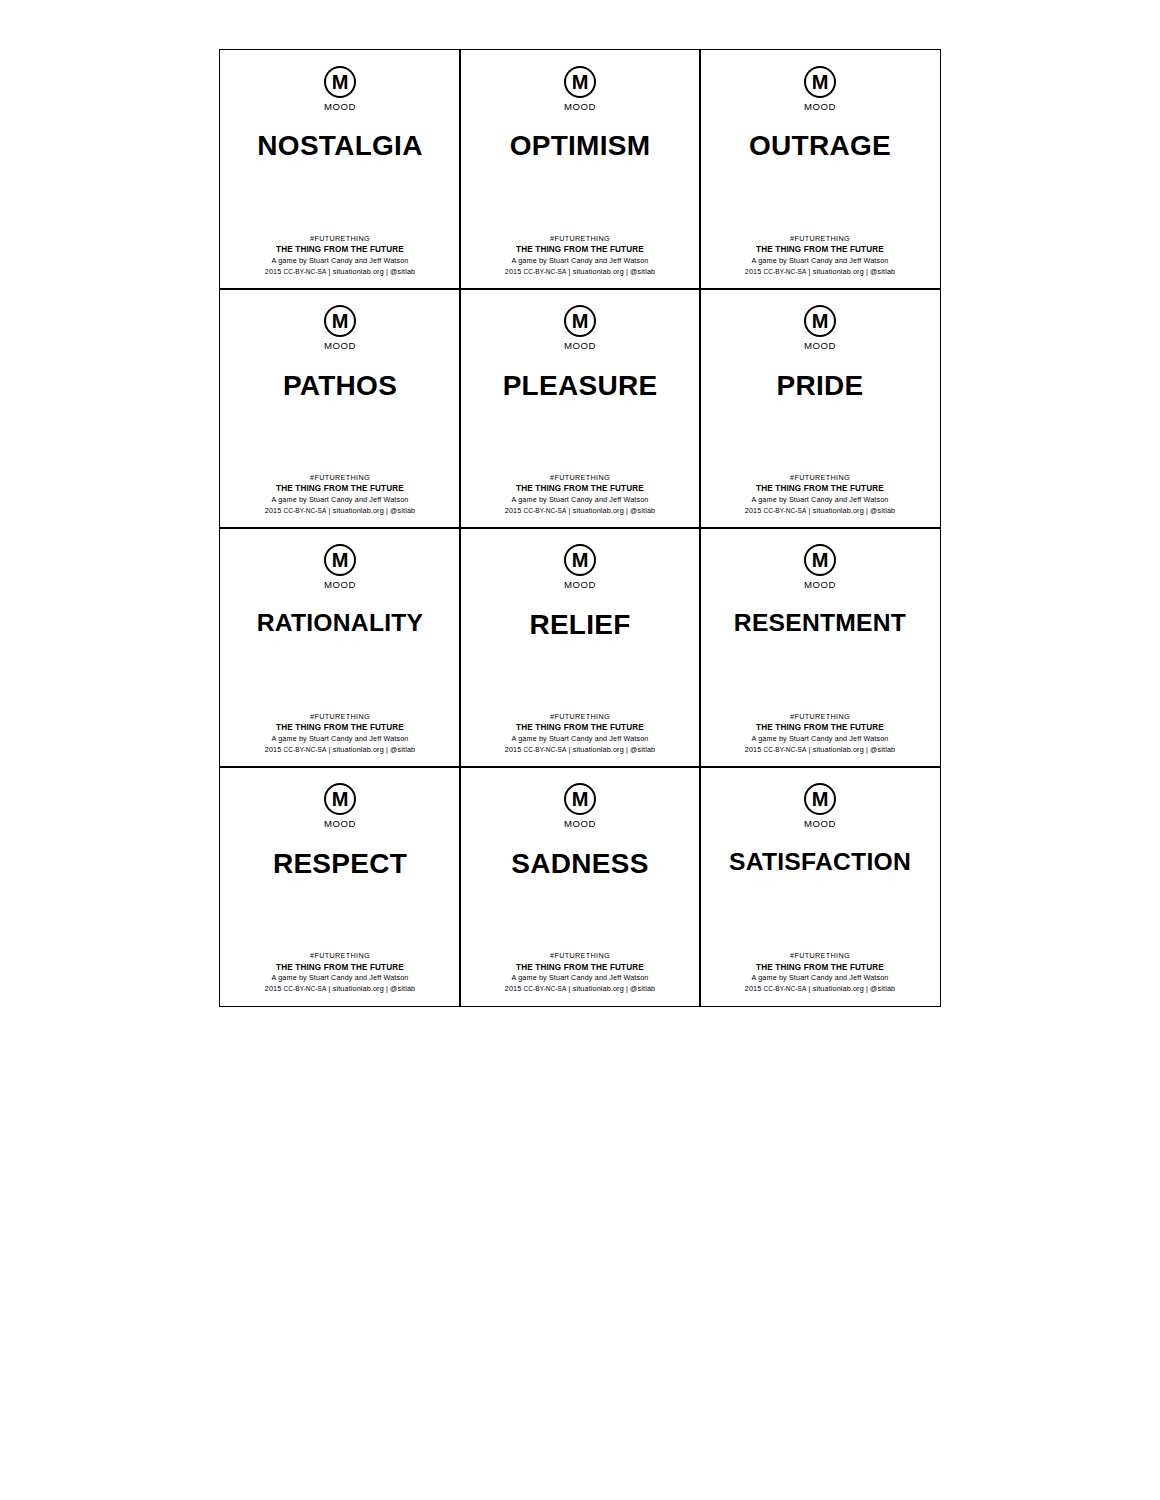M
Mood
Nostalgia
#FUTURETHING
The Thing From The Future
A game by Stuart Candy and Jeff Watson
2015 CC-BY-NC-SA | situationlab.org | @sitlab
M
Mood
Optimism
#FUTURETHING
The Thing From The Future
A game by Stuart Candy and Jeff Watson
2015 CC-BY-NC-SA | situationlab.org | @sitlab
M
Mood
Outrage
#FUTURETHING
The Thing From The Future
A game by Stuart Candy and Jeff Watson
2015 CC-BY-NC-SA | situationlab.org | @sitlab
M
Mood
Pathos
#FUTURETHING
The Thing From The Future
A game by Stuart Candy and Jeff Watson
2015 CC-BY-NC-SA | situationlab.org | @sitlab
M
Mood
Pleasure
#FUTURETHING
The Thing From The Future
A game by Stuart Candy and Jeff Watson
2015 CC-BY-NC-SA | situationlab.org | @sitlab
M
Mood
Pride
#FUTURETHING
The Thing From The Future
A game by Stuart Candy and Jeff Watson
2015 CC-BY-NC-SA | situationlab.org | @sitlab
M
Mood
Rationality
#FUTURETHING
The Thing From The Future
A game by Stuart Candy and Jeff Watson
2015 CC-BY-NC-SA | situationlab.org | @sitlab
M
Mood
Relief
#FUTURETHING
The Thing From The Future
A game by Stuart Candy and Jeff Watson
2015 CC-BY-NC-SA | situationlab.org | @sitlab
M
Mood
Resentment
#FUTURETHING
The Thing From The Future
A game by Stuart Candy and Jeff Watson
2015 CC-BY-NC-SA | situationlab.org | @sitlab
M
Mood
Respect
#FUTURETHING
The Thing From The Future
A game by Stuart Candy and Jeff Watson
2015 CC-BY-NC-SA | situationlab.org | @sitlab
M
Mood
Sadness
#FUTURETHING
The Thing From The Future
A game by Stuart Candy and Jeff Watson
2015 CC-BY-NC-SA | situationlab.org | @sitlab
M
Mood
Satisfaction
#FUTURETHING
The Thing From The Future
A game by Stuart Candy and Jeff Watson
2015 CC-BY-NC-SA | situationlab.org | @sitlab